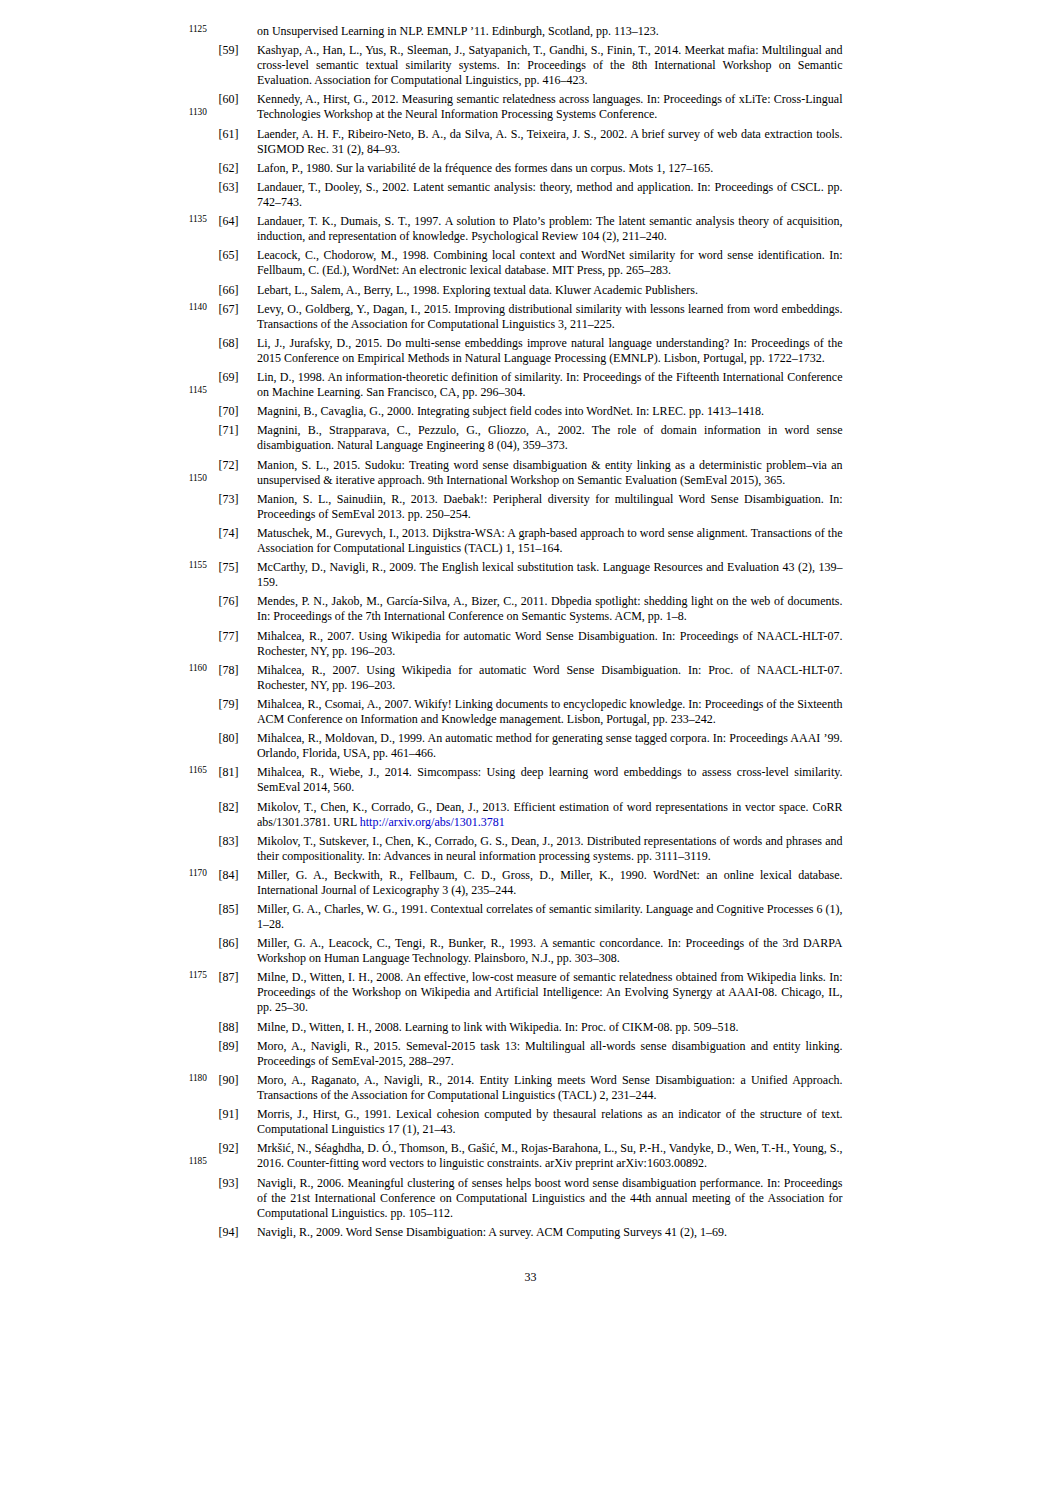1125on Unsupervised Learning in NLP. EMNLP ’11. Edinburgh, Scotland, pp. 113–123.
[59] Kashyap, A., Han, L., Yus, R., Sleeman, J., Satyapanich, T., Gandhi, S., Finin, T., 2014. Meerkat mafia: Multilingual and cross-level semantic textual similarity systems. In: Proceedings of the 8th International Workshop on Semantic Evaluation. Association for Computational Linguistics, pp. 416–423.
[60] Kennedy, A., Hirst, G., 2012. Measuring semantic relatedness across languages. In: Proceedings of xLiTe: Cross-Lingual Technologies 1130 Workshop at the Neural Information Processing Systems Conference.
[61] Laender, A. H. F., Ribeiro-Neto, B. A., da Silva, A. S., Teixeira, J. S., 2002. A brief survey of web data extraction tools. SIGMOD Rec. 31 (2), 84–93.
[62] Lafon, P., 1980. Sur la variabilité de la fréquence des formes dans un corpus. Mots 1, 127–165.
[63] Landauer, T., Dooley, S., 2002. Latent semantic analysis: theory, method and application. In: Proceedings of CSCL. pp. 742–743.
[64] 1135 Landauer, T. K., Dumais, S. T., 1997. A solution to Plato’s problem: The latent semantic analysis theory of acquisition, induction, and representation of knowledge. Psychological Review 104 (2), 211–240.
[65] Leacock, C., Chodorow, M., 1998. Combining local context and WordNet similarity for word sense identification. In: Fellbaum, C. (Ed.), WordNet: An electronic lexical database. MIT Press, pp. 265–283.
[66] Lebart, L., Salem, A., Berry, L., 1998. Exploring textual data. Kluwer Academic Publishers.
[67] 1140 Levy, O., Goldberg, Y., Dagan, I., 2015. Improving distributional similarity with lessons learned from word embeddings. Transactions of the Association for Computational Linguistics 3, 211–225.
[68] Li, J., Jurafsky, D., 2015. Do multi-sense embeddings improve natural language understanding? In: Proceedings of the 2015 Conference on Empirical Methods in Natural Language Processing (EMNLP). Lisbon, Portugal, pp. 1722–1732.
[69] Lin, D., 1998. An information-theoretic definition of similarity. In: Proceedings of the Fifteenth International Conference on Machine 1145 Learning. San Francisco, CA, pp. 296–304.
[70] Magnini, B., Cavaglia, G., 2000. Integrating subject field codes into WordNet. In: LREC. pp. 1413–1418.
[71] Magnini, B., Strapparava, C., Pezzulo, G., Gliozzo, A., 2002. The role of domain information in word sense disambiguation. Natural Language Engineering 8 (04), 359–373.
[72] Manion, S. L., 2015. Sudoku: Treating word sense disambiguation & entity linking as a deterministic problem–via an unsupervised & 1150iterative approach. 9th International Workshop on Semantic Evaluation (SemEval 2015), 365.
[73] Manion, S. L., Sainudiin, R., 2013. Daebak!: Peripheral diversity for multilingual Word Sense Disambiguation. In: Proceedings of SemEval 2013. pp. 250–254.
[74] Matuschek, M., Gurevych, I., 2013. Dijkstra-WSA: A graph-based approach to word sense alignment. Transactions of the Association for Computational Linguistics (TACL) 1, 151–164.
[75] 1155 McCarthy, D., Navigli, R., 2009. The English lexical substitution task. Language Resources and Evaluation 43 (2), 139–159.
[76] Mendes, P. N., Jakob, M., García-Silva, A., Bizer, C., 2011. Dbpedia spotlight: shedding light on the web of documents. In: Proceedings of the 7th International Conference on Semantic Systems. ACM, pp. 1–8.
[77] Mihalcea, R., 2007. Using Wikipedia for automatic Word Sense Disambiguation. In: Proceedings of NAACL-HLT-07. Rochester, NY, pp. 196–203.
[78] 1160 Mihalcea, R., 2007. Using Wikipedia for automatic Word Sense Disambiguation. In: Proc. of NAACL-HLT-07. Rochester, NY, pp. 196–203.
[79] Mihalcea, R., Csomai, A., 2007. Wikify! Linking documents to encyclopedic knowledge. In: Proceedings of the Sixteenth ACM Conference on Information and Knowledge management. Lisbon, Portugal, pp. 233–242.
[80] Mihalcea, R., Moldovan, D., 1999. An automatic method for generating sense tagged corpora. In: Proceedings AAAI ’99. Orlando, Florida, USA, pp. 461–466.
[81] 1165 Mihalcea, R., Wiebe, J., 2014. Simcompass: Using deep learning word embeddings to assess cross-level similarity. SemEval 2014, 560.
[82] Mikolov, T., Chen, K., Corrado, G., Dean, J., 2013. Efficient estimation of word representations in vector space. CoRR abs/1301.3781. URL http://arxiv.org/abs/1301.3781
[83] Mikolov, T., Sutskever, I., Chen, K., Corrado, G. S., Dean, J., 2013. Distributed representations of words and phrases and their compositionality. In: Advances in neural information processing systems. pp. 3111–3119.
[84] 1170 Miller, G. A., Beckwith, R., Fellbaum, C. D., Gross, D., Miller, K., 1990. WordNet: an online lexical database. International Journal of Lexicography 3 (4), 235–244.
[85] Miller, G. A., Charles, W. G., 1991. Contextual correlates of semantic similarity. Language and Cognitive Processes 6 (1), 1–28.
[86] Miller, G. A., Leacock, C., Tengi, R., Bunker, R., 1993. A semantic concordance. In: Proceedings of the 3rd DARPA Workshop on Human Language Technology. Plainsboro, N.J., pp. 303–308.
[87] 1175 Milne, D., Witten, I. H., 2008. An effective, low-cost measure of semantic relatedness obtained from Wikipedia links. In: Proceedings of the Workshop on Wikipedia and Artificial Intelligence: An Evolving Synergy at AAAI-08. Chicago, IL, pp. 25–30.
[88] Milne, D., Witten, I. H., 2008. Learning to link with Wikipedia. In: Proc. of CIKM-08. pp. 509–518.
[89] Moro, A., Navigli, R., 2015. Semeval-2015 task 13: Multilingual all-words sense disambiguation and entity linking. Proceedings of SemEval-2015, 288–297.
[90] 1180 Moro, A., Raganato, A., Navigli, R., 2014. Entity Linking meets Word Sense Disambiguation: a Unified Approach. Transactions of the Association for Computational Linguistics (TACL) 2, 231–244.
[91] Morris, J., Hirst, G., 1991. Lexical cohesion computed by thesaural relations as an indicator of the structure of text. Computational Linguistics 17 (1), 21–43.
[92] Mrkšić, N., Séaghdha, D. Ó., Thomson, B., Gašić, M., Rojas-Barahona, L., Su, P.-H., Vandyke, D., Wen, T.-H., Young, S., 2016. Counter-1185fitting word vectors to linguistic constraints. arXiv preprint arXiv:1603.00892.
[93] Navigli, R., 2006. Meaningful clustering of senses helps boost word sense disambiguation performance. In: Proceedings of the 21st International Conference on Computational Linguistics and the 44th annual meeting of the Association for Computational Linguistics. pp. 105–112.
[94] Navigli, R., 2009. Word Sense Disambiguation: A survey. ACM Computing Surveys 41 (2), 1–69.
33